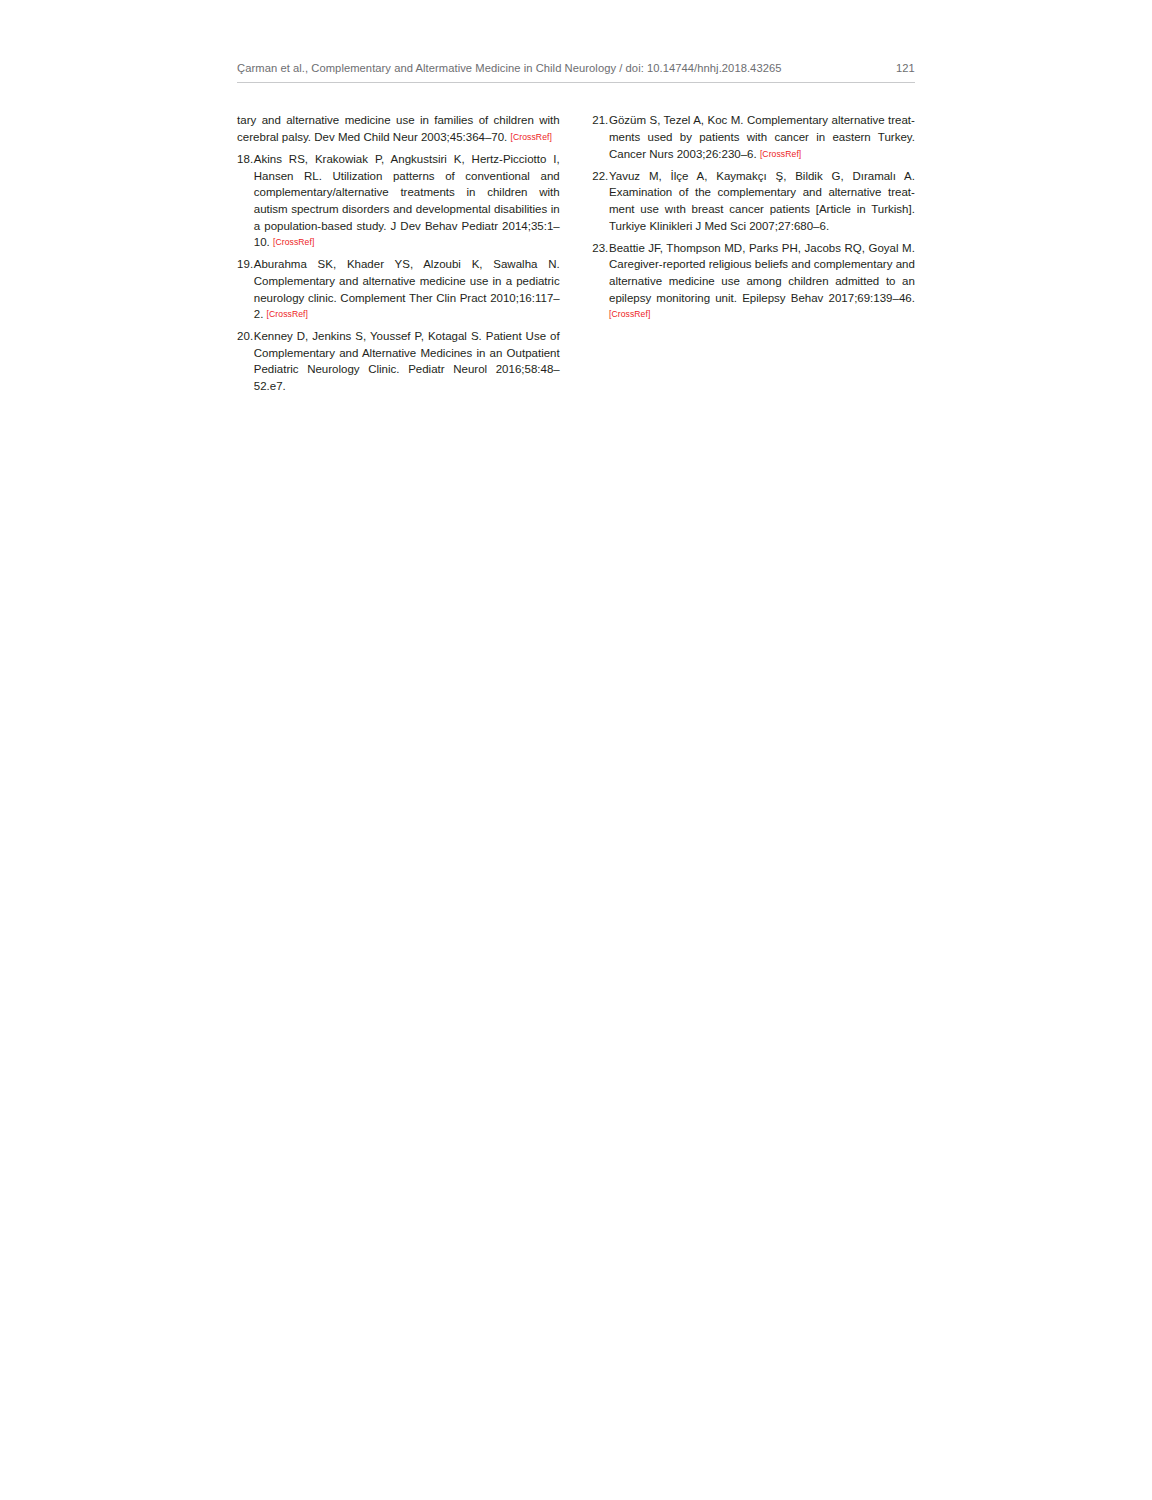Çarman et al., Complementary and Altermative Medicine in Child Neurology / doi: 10.14744/hnhj.2018.43265
121
tary and alternative medicine use in families of children with cerebral palsy. Dev Med Child Neur 2003;45:364–70. [CrossRef]
18. Akins RS, Krakowiak P, Angkustsiri K, Hertz-Picciotto I, Hansen RL. Utilization patterns of conventional and complementary/alternative treatments in children with autism spectrum disorders and developmental disabilities in a population-based study. J Dev Behav Pediatr 2014;35:1–10. [CrossRef]
19. Aburahma SK, Khader YS, Alzoubi K, Sawalha N. Complementary and alternative medicine use in a pediatric neurology clinic. Complement Ther Clin Pract 2010;16:117–2. [CrossRef]
20. Kenney D, Jenkins S, Youssef P, Kotagal S. Patient Use of Complementary and Alternative Medicines in an Outpatient Pediatric Neurology Clinic. Pediatr Neurol 2016;58:48–52.e7.
21. Gözüm S, Tezel A, Koc M. Complementary alternative treatments used by patients with cancer in eastern Turkey. Cancer Nurs 2003;26:230–6. [CrossRef]
22. Yavuz M, İlçe A, Kaymakçı Ş, Bildik G, Dıramalı A. Examination of the complementary and alternative treatment use wıth breast cancer patients [Article in Turkish]. Turkiye Klinikleri J Med Sci 2007;27:680–6.
23. Beattie JF, Thompson MD, Parks PH, Jacobs RQ, Goyal M. Caregiver-reported religious beliefs and complementary and alternative medicine use among children admitted to an epilepsy monitoring unit. Epilepsy Behav 2017;69:139–46. [CrossRef]